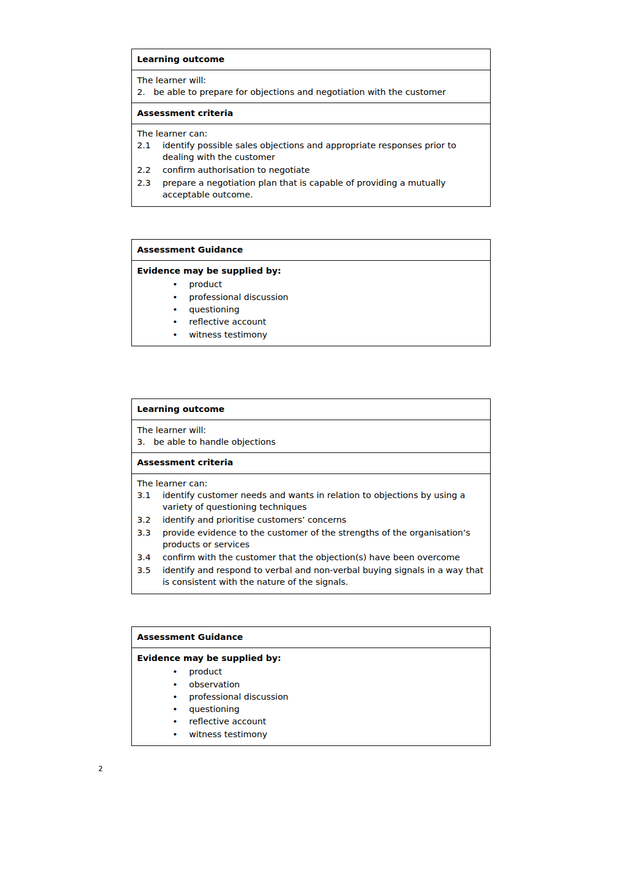| Learning outcome |
| The learner will: 2. be able to prepare for objections and negotiation with the customer |
| Assessment criteria |
| The learner can: 2.1 identify possible sales objections and appropriate responses prior to dealing with the customer 2.2 confirm authorisation to negotiate 2.3 prepare a negotiation plan that is capable of providing a mutually acceptable outcome. |
| Assessment Guidance |
| Evidence may be supplied by: product professional discussion questioning reflective account witness testimony |
| Learning outcome |
| The learner will: 3. be able to handle objections |
| Assessment criteria |
| The learner can: 3.1 identify customer needs and wants in relation to objections by using a variety of questioning techniques 3.2 identify and prioritise customers’ concerns 3.3 provide evidence to the customer of the strengths of the organisation’s products or services 3.4 confirm with the customer that the objection(s) have been overcome 3.5 identify and respond to verbal and non-verbal buying signals in a way that is consistent with the nature of the signals. |
| Assessment Guidance |
| Evidence may be supplied by: product observation professional discussion questioning reflective account witness testimony |
2